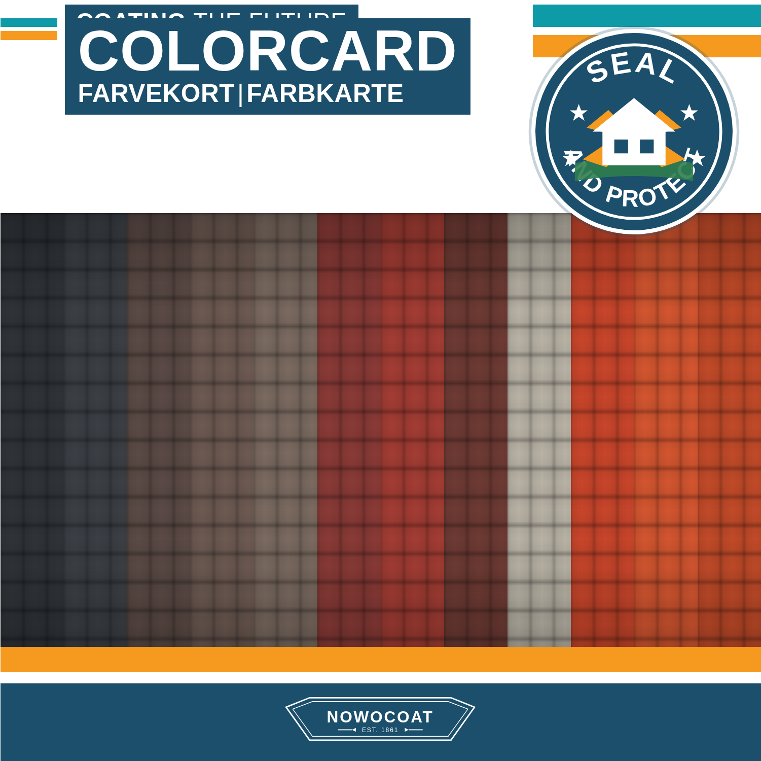Coating the Future
Colorcard
Farvekort|Farbkarte
SEAL AND PROTECT Seal and Protect
NOWOCOAT EST. 1861